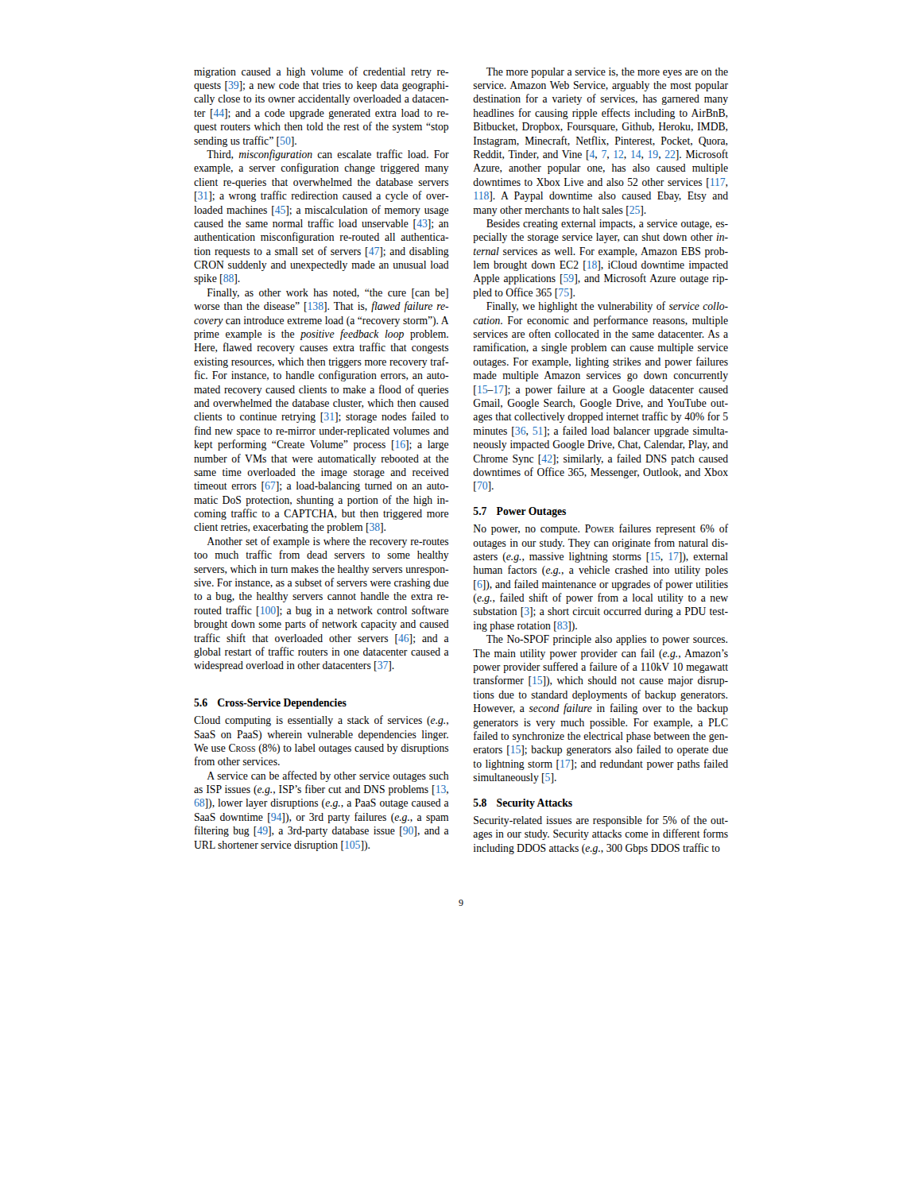migration caused a high volume of credential retry requests [39]; a new code that tries to keep data geographically close to its owner accidentally overloaded a datacenter [44]; and a code upgrade generated extra load to request routers which then told the rest of the system “stop sending us traffic” [50].
Third, misconfiguration can escalate traffic load. For example, a server configuration change triggered many client re-queries that overwhelmed the database servers [31]; a wrong traffic redirection caused a cycle of overloaded machines [45]; a miscalculation of memory usage caused the same normal traffic load unservable [43]; an authentication misconfiguration re-routed all authentication requests to a small set of servers [47]; and disabling CRON suddenly and unexpectedly made an unusual load spike [88].
Finally, as other work has noted, “the cure [can be] worse than the disease” [138]. That is, flawed failure recovery can introduce extreme load (a “recovery storm”). A prime example is the positive feedback loop problem. Here, flawed recovery causes extra traffic that congests existing resources, which then triggers more recovery traffic. For instance, to handle configuration errors, an automated recovery caused clients to make a flood of queries and overwhelmed the database cluster, which then caused clients to continue retrying [31]; storage nodes failed to find new space to re-mirror under-replicated volumes and kept performing “Create Volume” process [16]; a large number of VMs that were automatically rebooted at the same time overloaded the image storage and received timeout errors [67]; a load-balancing turned on an automatic DoS protection, shunting a portion of the high incoming traffic to a CAPTCHA, but then triggered more client retries, exacerbating the problem [38].
Another set of example is where the recovery re-routes too much traffic from dead servers to some healthy servers, which in turn makes the healthy servers unresponsive. For instance, as a subset of servers were crashing due to a bug, the healthy servers cannot handle the extra re-routed traffic [100]; a bug in a network control software brought down some parts of network capacity and caused traffic shift that overloaded other servers [46]; and a global restart of traffic routers in one datacenter caused a widespread overload in other datacenters [37].
5.6 Cross-Service Dependencies
Cloud computing is essentially a stack of services (e.g., SaaS on PaaS) wherein vulnerable dependencies linger. We use Cross (8%) to label outages caused by disruptions from other services.
A service can be affected by other service outages such as ISP issues (e.g., ISP’s fiber cut and DNS problems [13, 68]), lower layer disruptions (e.g., a PaaS outage caused a SaaS downtime [94]), or 3rd party failures (e.g., a spam filtering bug [49], a 3rd-party database issue [90], and a URL shortener service disruption [105]).
The more popular a service is, the more eyes are on the service. Amazon Web Service, arguably the most popular destination for a variety of services, has garnered many headlines for causing ripple effects including to AirBnB, Bitbucket, Dropbox, Foursquare, Github, Heroku, IMDB, Instagram, Minecraft, Netflix, Pinterest, Pocket, Quora, Reddit, Tinder, and Vine [4, 7, 12, 14, 19, 22]. Microsoft Azure, another popular one, has also caused multiple downtimes to Xbox Live and also 52 other services [117, 118]. A Paypal downtime also caused Ebay, Etsy and many other merchants to halt sales [25].
Besides creating external impacts, a service outage, especially the storage service layer, can shut down other internal services as well. For example, Amazon EBS problem brought down EC2 [18], iCloud downtime impacted Apple applications [59], and Microsoft Azure outage rippled to Office 365 [75].
Finally, we highlight the vulnerability of service collocation. For economic and performance reasons, multiple services are often collocated in the same datacenter. As a ramification, a single problem can cause multiple service outages. For example, lighting strikes and power failures made multiple Amazon services go down concurrently [15–17]; a power failure at a Google datacenter caused Gmail, Google Search, Google Drive, and YouTube outages that collectively dropped internet traffic by 40% for 5 minutes [36, 51]; a failed load balancer upgrade simultaneously impacted Google Drive, Chat, Calendar, Play, and Chrome Sync [42]; similarly, a failed DNS patch caused downtimes of Office 365, Messenger, Outlook, and Xbox [70].
5.7 Power Outages
No power, no compute. Power failures represent 6% of outages in our study. They can originate from natural disasters (e.g., massive lightning storms [15, 17]), external human factors (e.g., a vehicle crashed into utility poles [6]), and failed maintenance or upgrades of power utilities (e.g., failed shift of power from a local utility to a new substation [3]; a short circuit occurred during a PDU testing phase rotation [83]).
The No-SPOF principle also applies to power sources. The main utility power provider can fail (e.g., Amazon’s power provider suffered a failure of a 110kV 10 megawatt transformer [15]), which should not cause major disruptions due to standard deployments of backup generators. However, a second failure in failing over to the backup generators is very much possible. For example, a PLC failed to synchronize the electrical phase between the generators [15]; backup generators also failed to operate due to lightning storm [17]; and redundant power paths failed simultaneously [5].
5.8 Security Attacks
Security-related issues are responsible for 5% of the outages in our study. Security attacks come in different forms including DDOS attacks (e.g., 300 Gbps DDOS traffic to
9